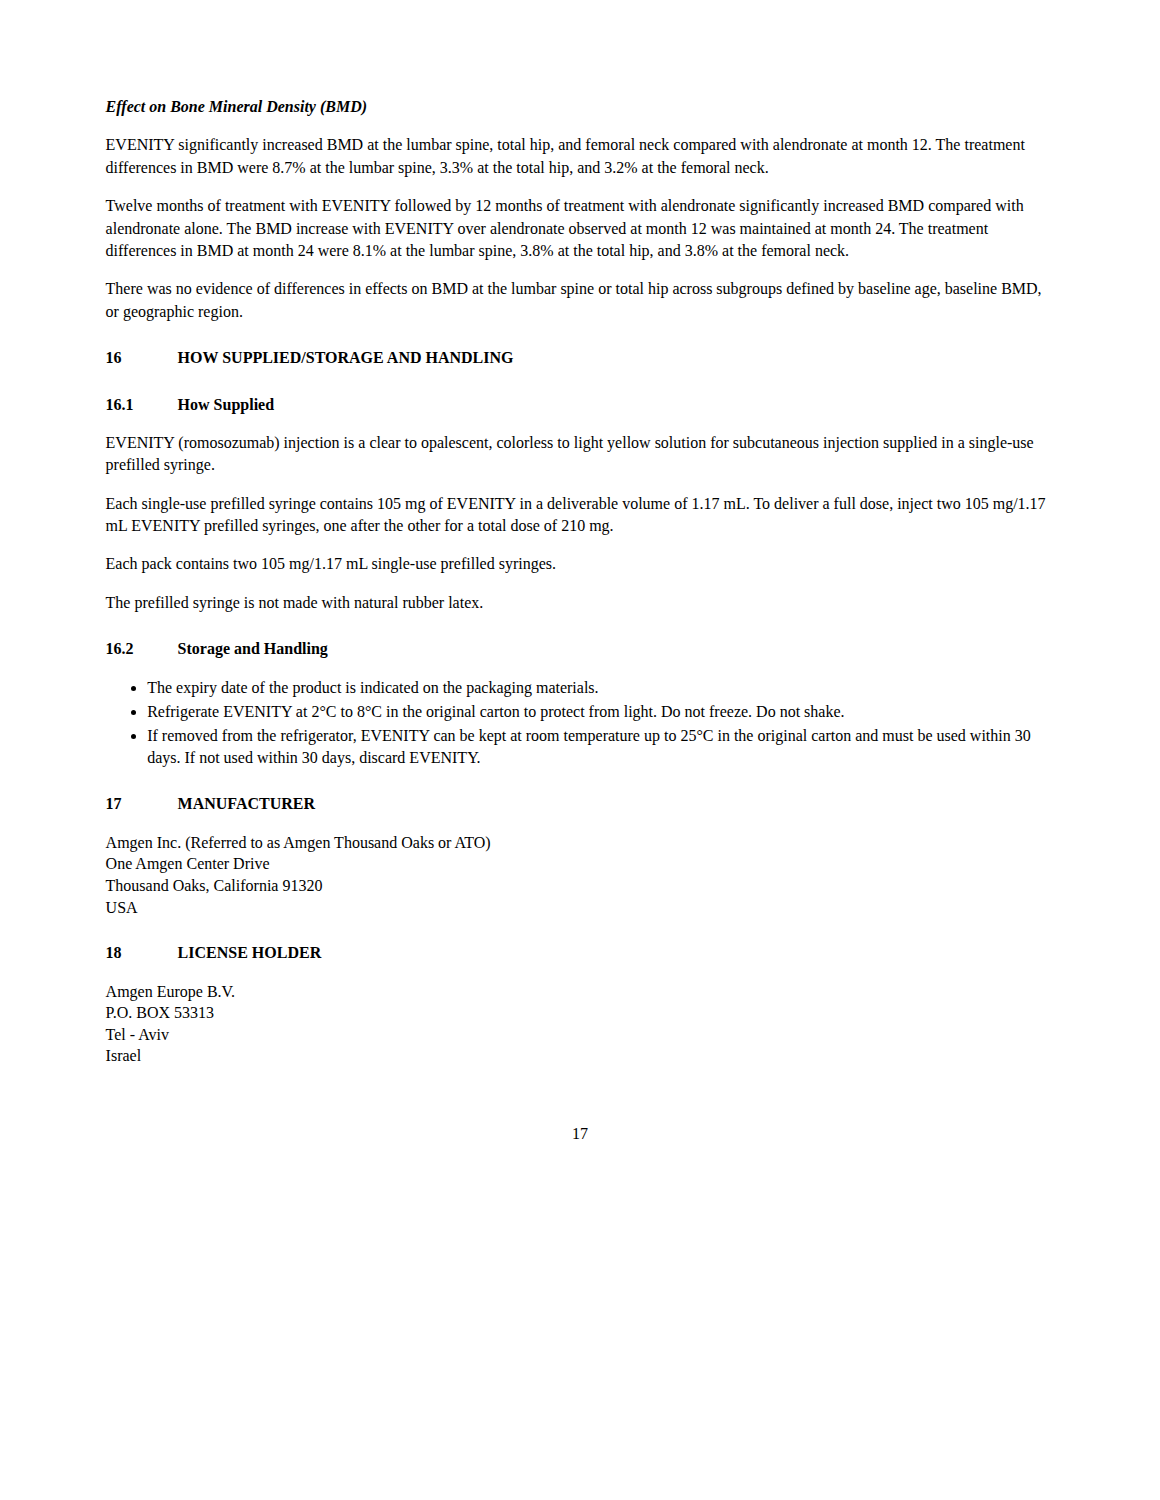Effect on Bone Mineral Density (BMD)
EVENITY significantly increased BMD at the lumbar spine, total hip, and femoral neck compared with alendronate at month 12. The treatment differences in BMD were 8.7% at the lumbar spine, 3.3% at the total hip, and 3.2% at the femoral neck.
Twelve months of treatment with EVENITY followed by 12 months of treatment with alendronate significantly increased BMD compared with alendronate alone. The BMD increase with EVENITY over alendronate observed at month 12 was maintained at month 24. The treatment differences in BMD at month 24 were 8.1% at the lumbar spine, 3.8% at the total hip, and 3.8% at the femoral neck.
There was no evidence of differences in effects on BMD at the lumbar spine or total hip across subgroups defined by baseline age, baseline BMD, or geographic region.
16 HOW SUPPLIED/STORAGE AND HANDLING
16.1 How Supplied
EVENITY (romosozumab) injection is a clear to opalescent, colorless to light yellow solution for subcutaneous injection supplied in a single-use prefilled syringe.
Each single-use prefilled syringe contains 105 mg of EVENITY in a deliverable volume of 1.17 mL. To deliver a full dose, inject two 105 mg/1.17 mL EVENITY prefilled syringes, one after the other for a total dose of 210 mg.
Each pack contains two 105 mg/1.17 mL single-use prefilled syringes.
The prefilled syringe is not made with natural rubber latex.
16.2 Storage and Handling
The expiry date of the product is indicated on the packaging materials.
Refrigerate EVENITY at 2°C to 8°C in the original carton to protect from light. Do not freeze. Do not shake.
If removed from the refrigerator, EVENITY can be kept at room temperature up to 25°C in the original carton and must be used within 30 days. If not used within 30 days, discard EVENITY.
17 MANUFACTURER
Amgen Inc. (Referred to as Amgen Thousand Oaks or ATO)
One Amgen Center Drive
Thousand Oaks, California 91320
USA
18 LICENSE HOLDER
Amgen Europe B.V.
P.O. BOX 53313
Tel - Aviv
Israel
17